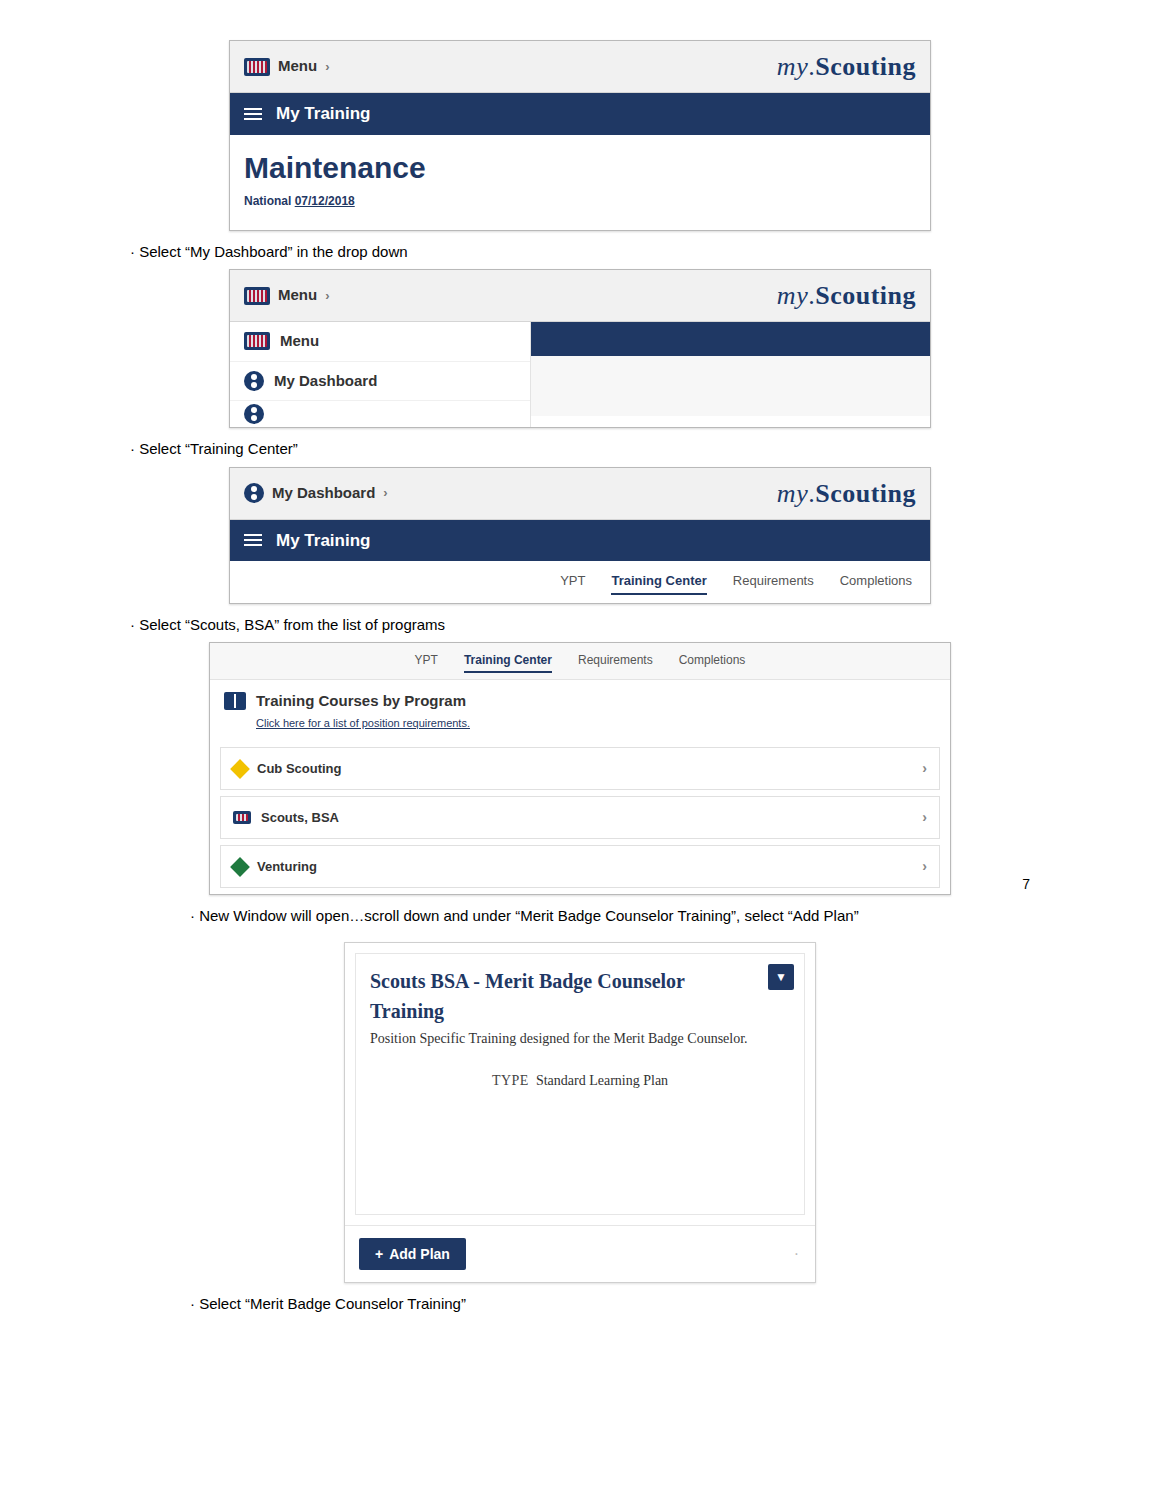Menu ›
my.Scouting
My Training
Maintenance
National 07/12/2018
· Select “My Dashboard” in the drop down
Menu ›
my.Scouting
Menu
My Dashboard
· Select “Training Center”
My Dashboard ›
my.Scouting
My Training
YPT Training Center Requirements Completions
· Select “Scouts, BSA” from the list of programs
YPT Training Center Requirements Completions
Training Courses by Program
Click here for a list of position requirements.
Cub Scouting ›
Scouts, BSA ›
Venturing ›
7
· New Window will open…scroll down and under “Merit Badge Counselor Training”, select “Add Plan”
▼
Scouts BSA - Merit Badge Counselor Training
Position Specific Training designed for the Merit Badge Counselor.
TYPE Standard Learning Plan
+ Add Plan ·
· Select “Merit Badge Counselor Training”